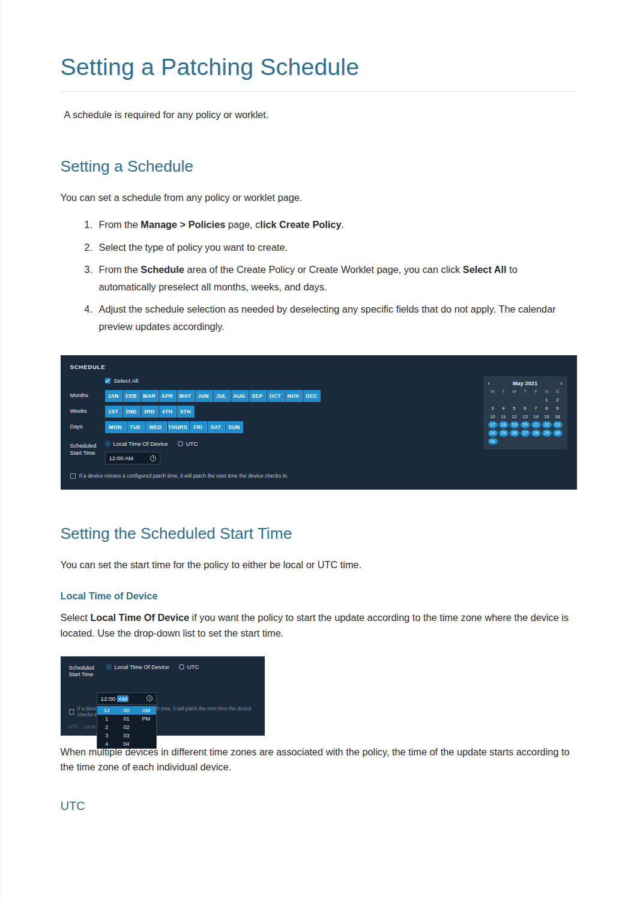Setting a Patching Schedule
A schedule is required for any policy or worklet.
Setting a Schedule
You can set a schedule from any policy or worklet page.
From the Manage > Policies page, click Create Policy.
Select the type of policy you want to create.
From the Schedule area of the Create Policy or Create Worklet page, you can click Select All to automatically preselect all months, weeks, and days.
Adjust the schedule selection as needed by deselecting any specific fields that do not apply. The calendar preview updates accordingly.
SCHEDULE
Select All
Months
JAN
FEB
MAR
APR
MAY
JUN
JUL
AUG
SEP
OCT
NOV
DEC
Weeks
1ST
2ND
3RD
4TH
5TH
Days
MON
TUE
WED
THURS
FRI
SAT
SUN
Scheduled
Start Time
Local Time Of Device UTC
12:00 AM
If a device misses a configured patch time, it will patch the next time the device checks in.
‹ May 2021 ›
M
T
W
T
F
S
S
.
.
.
.
.
1
2
3
4
5
6
7
8
9
10
11
12
13
14
15
16
17
18
19
20
21
22
23
24
25
26
27
28
29
30
31
.
.
.
.
.
.
Setting the Scheduled Start Time
You can set the start time for the policy to either be local or UTC time.
Local Time of Device
Select Local Time Of Device if you want the policy to start the update according to the time zone where the device is located. Use the drop-down list to set the start time.
Scheduled
Start Time
Local Time Of Device UTC
12:00 AM
121234
0001020304
AM PM
If a device misses a configured patch time, it will patch the next time the device checks in.
UTC Local Time Of Device
When multiple devices in different time zones are associated with the policy, the time of the update starts according to the time zone of each individual device.
UTC